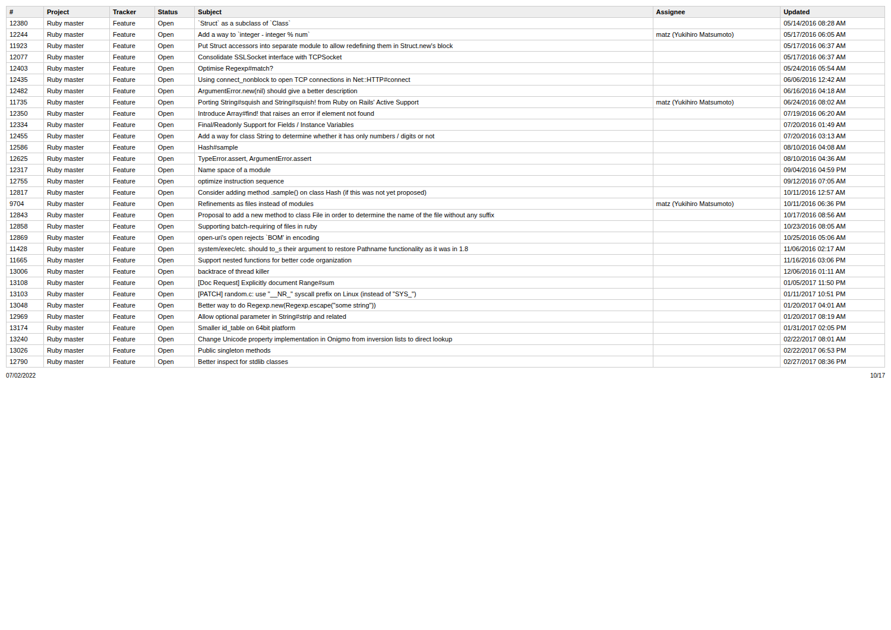| # | Project | Tracker | Status | Subject | Assignee | Updated |
| --- | --- | --- | --- | --- | --- | --- |
| 12380 | Ruby master | Feature | Open | `Struct` as a subclass of `Class` | | 05/14/2016 08:28 AM |
| 12244 | Ruby master | Feature | Open | Add a way to `integer - integer % num` | matz (Yukihiro Matsumoto) | 05/17/2016 06:05 AM |
| 11923 | Ruby master | Feature | Open | Put Struct accessors into separate module to allow redefining them in Struct.new's block | | 05/17/2016 06:37 AM |
| 12077 | Ruby master | Feature | Open | Consolidate SSLSocket interface with TCPSocket | | 05/17/2016 06:37 AM |
| 12403 | Ruby master | Feature | Open | Optimise Regexp#match? | | 05/24/2016 05:54 AM |
| 12435 | Ruby master | Feature | Open | Using connect_nonblock to open TCP connections in Net::HTTP#connect | | 06/06/2016 12:42 AM |
| 12482 | Ruby master | Feature | Open | ArgumentError.new(nil) should give a better description | | 06/16/2016 04:18 AM |
| 11735 | Ruby master | Feature | Open | Porting String#squish and String#squish! from Ruby on Rails' Active Support | matz (Yukihiro Matsumoto) | 06/24/2016 08:02 AM |
| 12350 | Ruby master | Feature | Open | Introduce Array#find! that raises an error if element not found | | 07/19/2016 06:20 AM |
| 12334 | Ruby master | Feature | Open | Final/Readonly Support for Fields / Instance Variables | | 07/20/2016 01:49 AM |
| 12455 | Ruby master | Feature | Open | Add a way for class String to determine whether it has only numbers / digits or not | | 07/20/2016 03:13 AM |
| 12586 | Ruby master | Feature | Open | Hash#sample | | 08/10/2016 04:08 AM |
| 12625 | Ruby master | Feature | Open | TypeError.assert, ArgumentError.assert | | 08/10/2016 04:36 AM |
| 12317 | Ruby master | Feature | Open | Name space of a module | | 09/04/2016 04:59 PM |
| 12755 | Ruby master | Feature | Open | optimize instruction sequence | | 09/12/2016 07:05 AM |
| 12817 | Ruby master | Feature | Open | Consider adding method .sample() on class Hash (if this was not yet proposed) | | 10/11/2016 12:57 AM |
| 9704 | Ruby master | Feature | Open | Refinements as files instead of modules | matz (Yukihiro Matsumoto) | 10/11/2016 06:36 PM |
| 12843 | Ruby master | Feature | Open | Proposal to add a new method to class File in order to determine the name of the file without any suffix | | 10/17/2016 08:56 AM |
| 12858 | Ruby master | Feature | Open | Supporting batch-requiring of files in ruby | | 10/23/2016 08:05 AM |
| 12869 | Ruby master | Feature | Open | open-uri's open rejects `BOM' in encoding | | 10/25/2016 05:06 AM |
| 11428 | Ruby master | Feature | Open | system/exec/etc. should to_s their argument to restore Pathname functionality as it was in 1.8 | | 11/06/2016 02:17 AM |
| 11665 | Ruby master | Feature | Open | Support nested functions for better code organization | | 11/16/2016 03:06 PM |
| 13006 | Ruby master | Feature | Open | backtrace of thread killer | | 12/06/2016 01:11 AM |
| 13108 | Ruby master | Feature | Open | [Doc Request] Explicitly document Range#sum | | 01/05/2017 11:50 PM |
| 13103 | Ruby master | Feature | Open | [PATCH] random.c: use "__NR_" syscall prefix on Linux (instead of "SYS_") | | 01/11/2017 10:51 PM |
| 13048 | Ruby master | Feature | Open | Better way to do Regexp.new(Regexp.escape("some string")) | | 01/20/2017 04:01 AM |
| 12969 | Ruby master | Feature | Open | Allow optional parameter in String#strip and related | | 01/20/2017 08:19 AM |
| 13174 | Ruby master | Feature | Open | Smaller id_table on 64bit platform | | 01/31/2017 02:05 PM |
| 13240 | Ruby master | Feature | Open | Change Unicode property implementation in Onigmo from inversion lists to direct lookup | | 02/22/2017 08:01 AM |
| 13026 | Ruby master | Feature | Open | Public singleton methods | | 02/22/2017 06:53 PM |
| 12790 | Ruby master | Feature | Open | Better inspect for stdlib classes | | 02/27/2017 08:36 PM |
07/02/2022 10/17